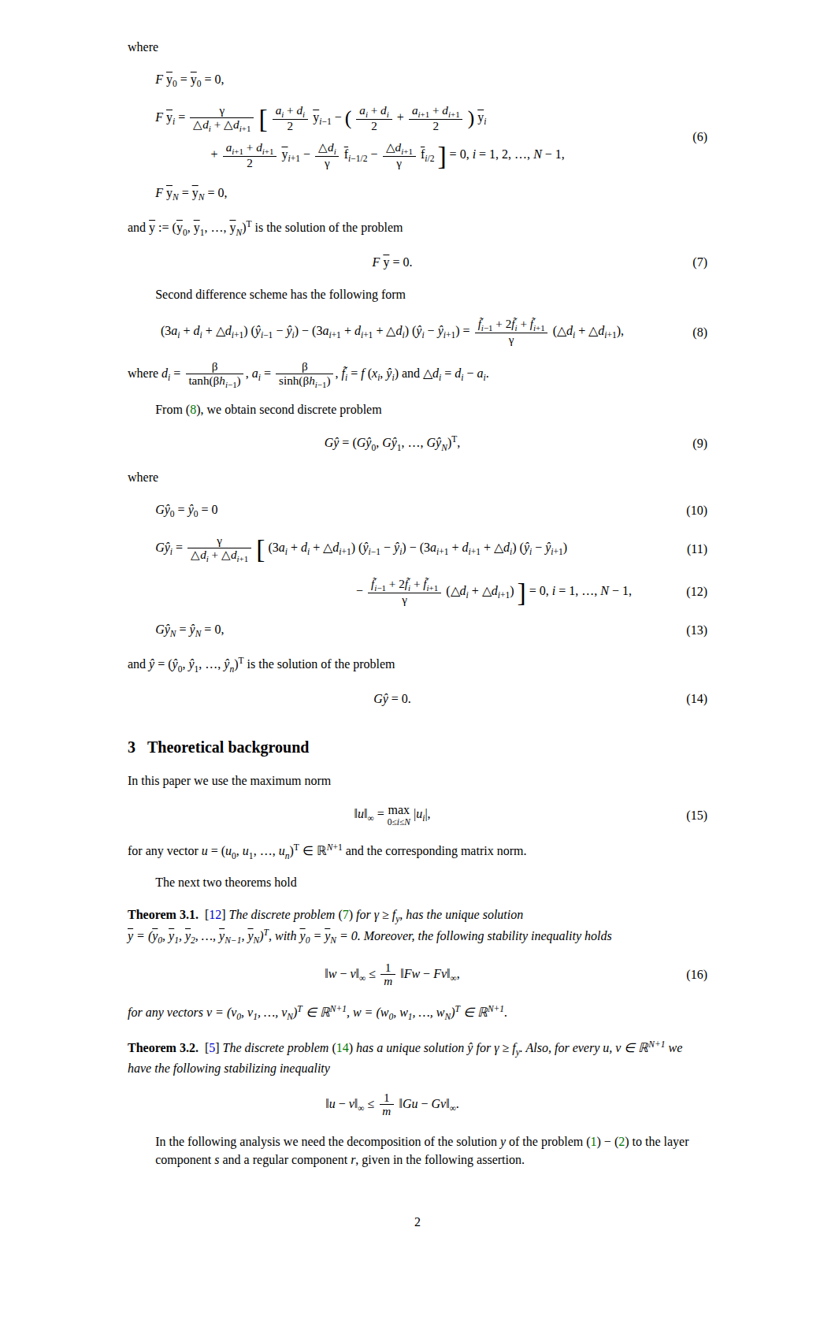where
F y0 = y0 = 0,
F yi = γ△di + △di+1 [ ai + di 2 yi−1 − ( ai + di 2 + ai+1 + di+12 ) yi
+ ai+1 + di+12 yi+1 − △di γ fi−1/2 − △di+1 γ fi/2 ] = 0, i = 1, 2, …, N − 1,
(6)
F yN = yN = 0,
and y := (y0, y1, …, yN)T is the solution of the problem
F y = 0.
(7)
Second difference scheme has the following form
(3ai + di + △di+1) (ŷi−1 − ŷi) − (3ai+1 + di+1 + △di) (ŷi − ŷi+1) = f̃i−1 + 2f̃i + f̃i+1 γ (△di + △di+1),
(8)
where di = βtanh(βhi−1), ai = βsinh(βhi−1), f̃i = f (xi, ŷi) and △di = di − ai.
From (8), we obtain second discrete problem
Gŷ = (Gŷ0, Gŷ1, …, GŷN)T,
(9)
where
Gŷ0 = ŷ0 = 0
(10)
Gŷi = γ△di + △di+1 [ (3ai + di + △di+1) (ŷi−1 − ŷi) − (3ai+1 + di+1 + △di) (ŷi − ŷi+1)
(11)
− f̃i−1 + 2f̃i + f̃i+1 γ (△di + △di+1) ] = 0, i = 1, …, N − 1,
(12)
GŷN = ŷN = 0,
(13)
and ŷ = (ŷ0, ŷ1, …, ŷn)T is the solution of the problem
Gŷ = 0.
(14)
3 Theoretical background
In this paper we use the maximum norm
‖u‖∞ = max 0≤i≤N |ui|,
(15)
for any vector u = (u0, u1, …, un)T ∈ ℝN+1 and the corresponding matrix norm.
The next two theorems hold
Theorem 3.1. [12] The discrete problem (7) for γ ≥ fy, has the unique solution
y = (y0, y1, y2, …, yN−1, yN)T, with y0 = yN = 0. Moreover, the following stability inequality holds
‖w − v‖∞ ≤ 1 m ‖Fw − Fv‖∞,
(16)
for any vectors v = (v0, v1, …, vN)T ∈ ℝN+1, w = (w0, w1, …, wN)T ∈ ℝN+1.
Theorem 3.2. [5] The discrete problem (14) has a unique solution ŷ for γ ≥ fy. Also, for every u, v ∈ ℝN+1 we have the following stabilizing inequality
‖u − v‖∞ ≤ 1 m ‖Gu − Gv‖∞.
In the following analysis we need the decomposition of the solution y of the problem (1) − (2) to the layer component s and a regular component r, given in the following assertion.
2